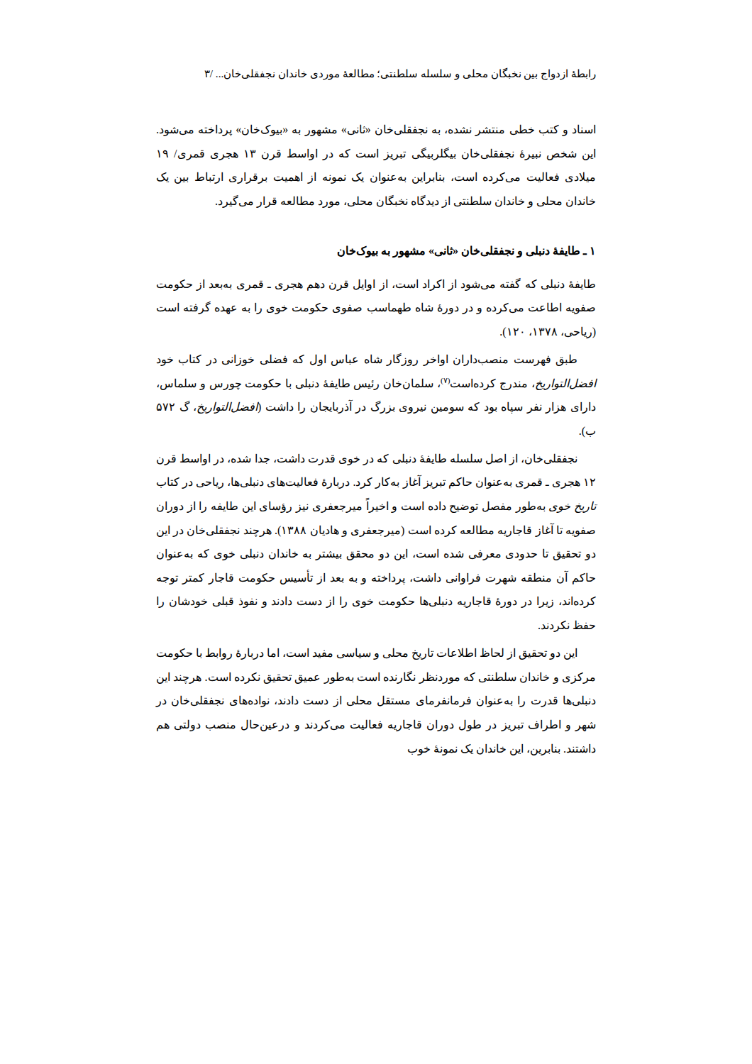رابطهٔ ازدواج بین نخبگان محلی و سلسله سلطنتی؛ مطالعهٔ موردی خاندان نجفقلی‌خان... /۳
اسناد و کتب خطی منتشر نشده، به نجفقلی‌خان «ثانی» مشهور به «بیوک‌خان» پرداخته می‌شود. این شخص نبیرهٔ نجفقلی‌خان بیگلربیگی تبریز است که در اواسط قرن ۱۳ هجری قمری/ ۱۹ میلادی فعالیت می‌کرده است، بنابراین به‌عنوان یک نمونه از اهمیت برقراری ارتباط بین یک خاندان محلی و خاندان سلطنتی از دیدگاه نخبگان محلی، مورد مطالعه قرار می‌گیرد.
۱ ـ طایفهٔ دنبلی و نجفقلی‌خان «ثانی» مشهور به بیوک‌خان
طایفهٔ دنبلی که گفته می‌شود از اکراد است، از اوایل قرن دهم هجری ـ قمری به‌بعد از حکومت صفویه اطاعت می‌کرده و در دورهٔ شاه طهماسب صفوی حکومت خوی را به عهده گرفته است (ریاحی، ۱۳۷۸، ۱۲۰).
طبق فهرست منصب‌داران اواخر روزگار شاه عباس اول که فضلی خوزانی در کتاب خود افضل‌التواریخ، مندرج کرده‌است(۷)، سلمان‌خان رئیس طایفهٔ دنبلی با حکومت چورس و سلماس، دارای هزار نفر سپاه بود که سومین نیروی بزرگ در آذربایجان را داشت (افضل‌التواریخ، گ ۵۷۲ ب).
نجفقلی‌خان، از اصل سلسله طایفهٔ دنبلی که در خوی قدرت داشت، جدا شده، در اواسط قرن ۱۲ هجری ـ قمری به‌عنوان حاکم تبریز آغاز به‌کار کرد. دربارهٔ فعالیت‌های دنبلی‌ها، ریاحی در کتاب تاریخ خوی به‌طور مفصل توضیح داده است و اخیراً میرجعفری نیز رؤسای این طایفه را از دوران صفویه تا آغاز قاجاریه مطالعه کرده است (میرجعفری و هادیان ۱۳۸۸). هرچند نجفقلی‌خان در این دو تحقیق تا حدودی معرفی شده است، این دو محقق بیشتر به خاندان دنبلی خوی که به‌عنوان حاکم آن منطقه شهرت فراوانی داشت، پرداخته و به بعد از تأسیس حکومت قاجار کمتر توجه کرده‌اند، زیرا در دورهٔ قاجاریه دنبلی‌ها حکومت خوی را از دست دادند و نفوذ قبلی خودشان را حفظ نکردند.
این دو تحقیق از لحاظ اطلاعات تاریخ محلی و سیاسی مفید است، اما دربارهٔ روابط با حکومت مرکزی و خاندان سلطنتی که موردنظر نگارنده است به‌طور عمیق تحقیق نکرده است. هرچند این دنبلی‌ها قدرت را به‌عنوان فرمانفرمای مستقل محلی از دست دادند، نواده‌های نجفقلی‌خان در شهر و اطراف تبریز در طول دوران قاجاریه فعالیت می‌کردند و درعین‌حال منصب دولتی هم داشتند. بنابرین، این خاندان یک نمونهٔ خوب